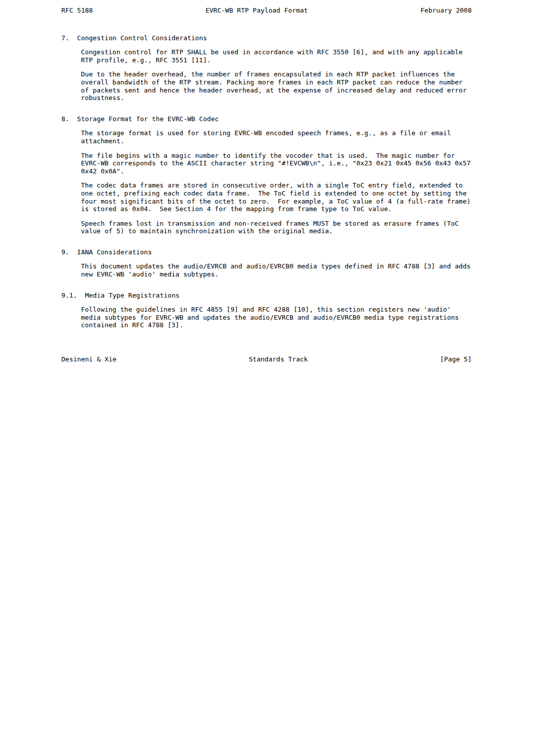RFC 5188 EVRC-WB RTP Payload Format February 2008
7. Congestion Control Considerations
Congestion control for RTP SHALL be used in accordance with RFC 3550 [6], and with any applicable RTP profile, e.g., RFC 3551 [11].
Due to the header overhead, the number of frames encapsulated in each RTP packet influences the overall bandwidth of the RTP stream. Packing more frames in each RTP packet can reduce the number of packets sent and hence the header overhead, at the expense of increased delay and reduced error robustness.
8. Storage Format for the EVRC-WB Codec
The storage format is used for storing EVRC-WB encoded speech frames, e.g., as a file or email attachment.
The file begins with a magic number to identify the vocoder that is used. The magic number for EVRC-WB corresponds to the ASCII character string "#!EVCWB\n", i.e., "0x23 0x21 0x45 0x56 0x43 0x57 0x42 0x0A".
The codec data frames are stored in consecutive order, with a single ToC entry field, extended to one octet, prefixing each codec data frame. The ToC field is extended to one octet by setting the four most significant bits of the octet to zero. For example, a ToC value of 4 (a full-rate frame) is stored as 0x04. See Section 4 for the mapping from frame type to ToC value.
Speech frames lost in transmission and non-received frames MUST be stored as erasure frames (ToC value of 5) to maintain synchronization with the original media.
9. IANA Considerations
This document updates the audio/EVRCB and audio/EVRCB0 media types defined in RFC 4788 [3] and adds new EVRC-WB 'audio' media subtypes.
9.1. Media Type Registrations
Following the guidelines in RFC 4855 [9] and RFC 4288 [10], this section registers new 'audio' media subtypes for EVRC-WB and updates the audio/EVRCB and audio/EVRCB0 media type registrations contained in RFC 4788 [3].
Desineni & Xie Standards Track [Page 5]